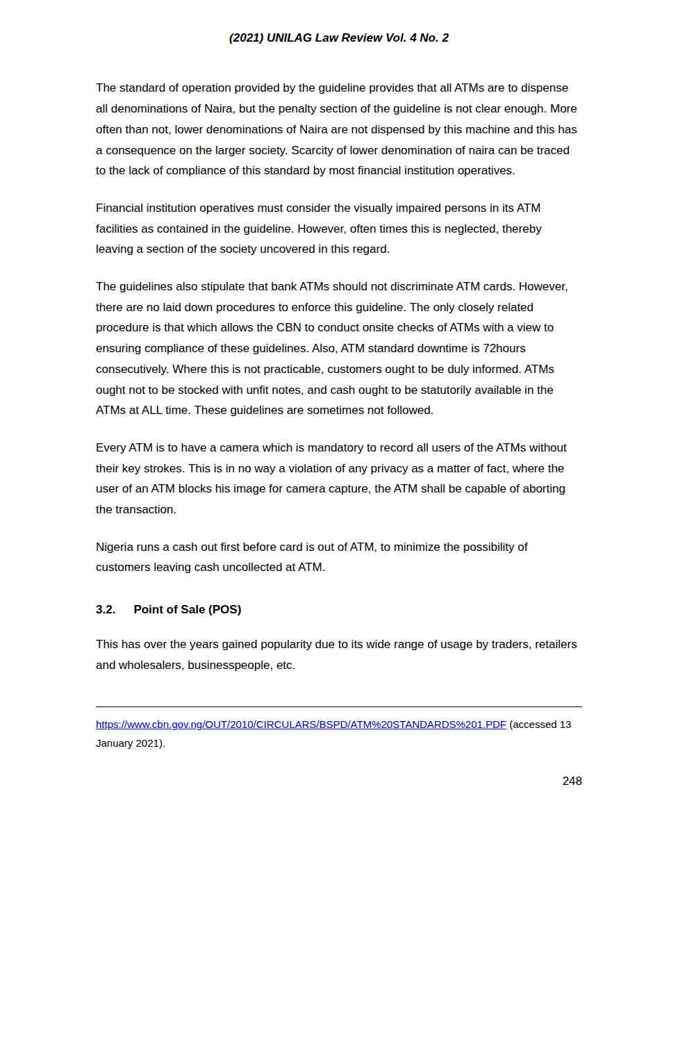(2021) UNILAG Law Review Vol. 4 No. 2
The standard of operation provided by the guideline provides that all ATMs are to dispense all denominations of Naira, but the penalty section of the guideline is not clear enough. More often than not, lower denominations of Naira are not dispensed by this machine and this has a consequence on the larger society. Scarcity of lower denomination of naira can be traced to the lack of compliance of this standard by most financial institution operatives.
Financial institution operatives must consider the visually impaired persons in its ATM facilities as contained in the guideline. However, often times this is neglected, thereby leaving a section of the society uncovered in this regard.
The guidelines also stipulate that bank ATMs should not discriminate ATM cards. However, there are no laid down procedures to enforce this guideline. The only closely related procedure is that which allows the CBN to conduct onsite checks of ATMs with a view to ensuring compliance of these guidelines. Also, ATM standard downtime is 72hours consecutively. Where this is not practicable, customers ought to be duly informed. ATMs ought not to be stocked with unfit notes, and cash ought to be statutorily available in the ATMs at ALL time. These guidelines are sometimes not followed.
Every ATM is to have a camera which is mandatory to record all users of the ATMs without their key strokes. This is in no way a violation of any privacy as a matter of fact, where the user of an ATM blocks his image for camera capture, the ATM shall be capable of aborting the transaction.
Nigeria runs a cash out first before card is out of ATM, to minimize the possibility of customers leaving cash uncollected at ATM.
3.2. Point of Sale (POS)
This has over the years gained popularity due to its wide range of usage by traders, retailers and wholesalers, businesspeople, etc.
https://www.cbn.gov.ng/OUT/2010/CIRCULARS/BSPD/ATM%20STANDARDS%201.PDF (accessed 13 January 2021).
248